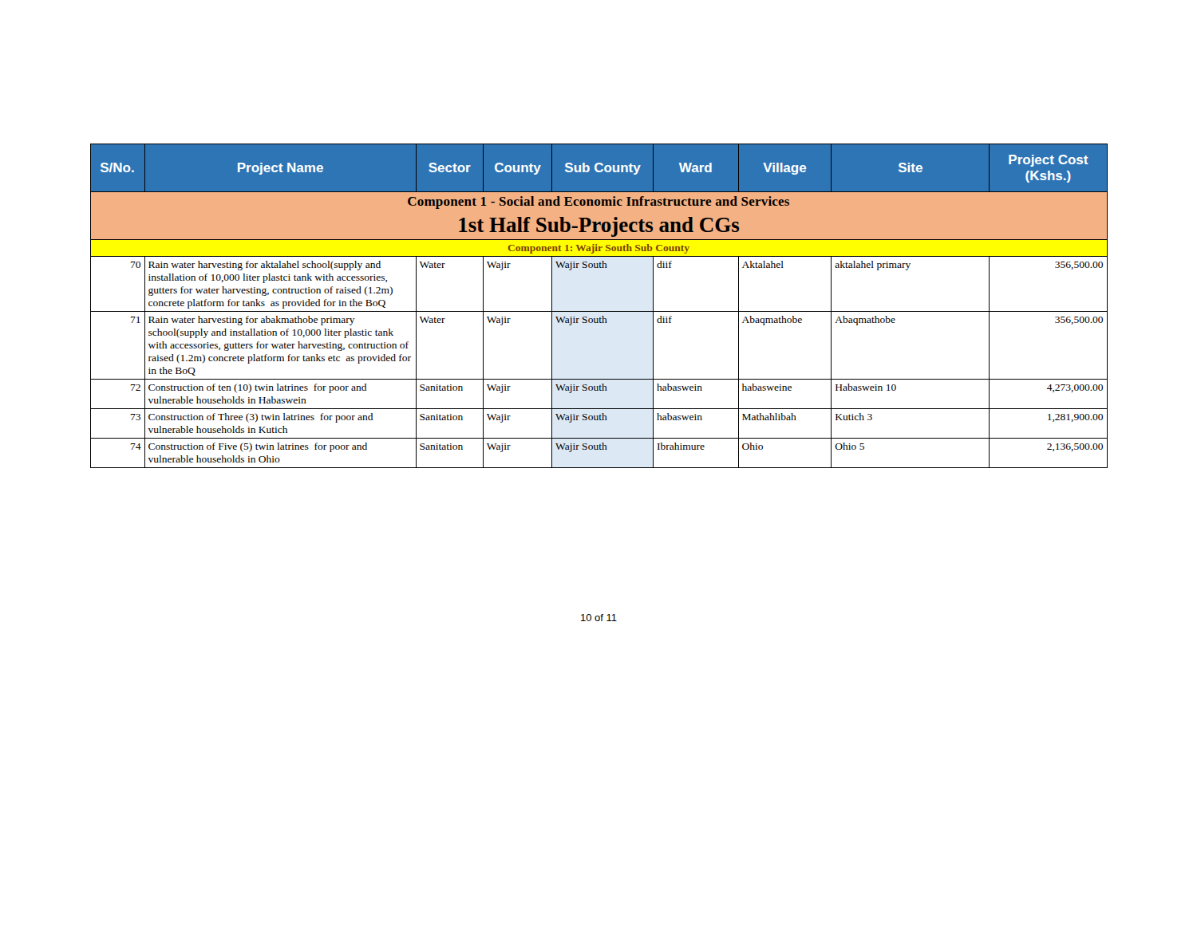| Component 1 - Social and Economic Infrastructure and Services 1st Half Sub-Projects and CGs |
| Component 1: Wajir South Sub County |
| S/No. | Project Name | Sector | County | Sub County | Ward | Village | Site | Project Cost (Kshs.) |
| 70 | Rain water harvesting for aktalahel school(supply and installation of 10,000 liter plastci tank with accessories, gutters for water harvesting, contruction of raised (1.2m) concrete platform for tanks as provided for in the BoQ | Water | Wajir | Wajir South | diif | Aktalahel | aktalahel primary | 356,500.00 |
| 71 | Rain water harvesting for abakmathobe primary school(supply and installation of 10,000 liter plastic tank with accessories, gutters for water harvesting, contruction of raised (1.2m) concrete platform for tanks etc as provided for in the BoQ | Water | Wajir | Wajir South | diif | Abaqmathobe | Abaqmathobe | 356,500.00 |
| 72 | Construction of ten (10) twin latrines for poor and vulnerable households in Habaswein | Sanitation | Wajir | Wajir South | habaswein | habasweine | Habaswein 10 | 4,273,000.00 |
| 73 | Construction of Three (3) twin latrines for poor and vulnerable households in Kutich | Sanitation | Wajir | Wajir South | habaswein | Mathahlibah | Kutich 3 | 1,281,900.00 |
| 74 | Construction of Five (5) twin latrines for poor and vulnerable households in Ohio | Sanitation | Wajir | Wajir South | Ibrahimure | Ohio | Ohio 5 | 2,136,500.00 |
10 of 11